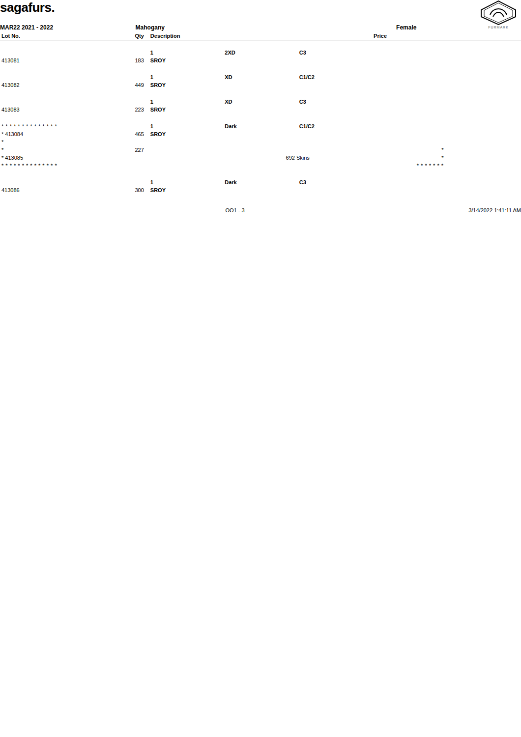FURMARK
sagafurs.
MAR22 2021 - 2022
Mahogany
Female
| Lot No. | Qty | Description | Price | |
| --- | --- | --- | --- | --- |
| | | 1 | 2XD | C3 | | |
| 413081 | 183 | SROY | | | | |
| | | 1 | XD | C1/C2 | | |
| 413082 | 449 | SROY | | | | |
| | | 1 | XD | C3 | | |
| 413083 | 223 | SROY | | | | |
| * * * * * * * * * * * * * * | | 1 | Dark | C1/C2 | | |
| * 413084 | 465 | SROY | | | | |
| * | | | | | | |
| * | 227 | | | | * | |
| * 413085 | | | 692 Skins | * | |
| * * * * * * * * * * * * * * | | | | | * * * * * * * | |
| | | 1 | Dark | C3 | | |
| 413086 | 300 | SROY | | | | |
3/14/2022 1:41:11 AM OO1 - 3